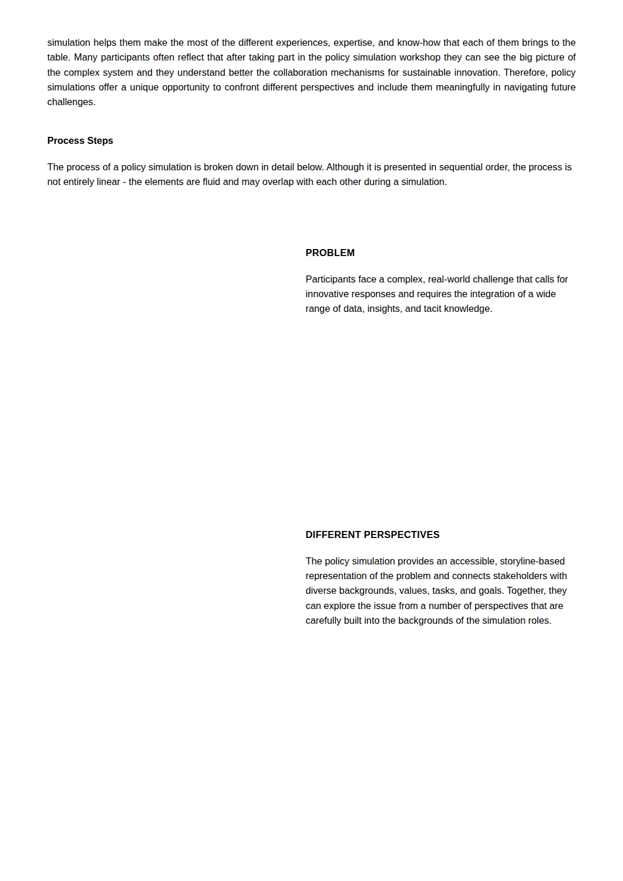simulation helps them make the most of the different experiences, expertise, and know-how that each of them brings to the table. Many participants often reflect that after taking part in the policy simulation workshop they can see the big picture of the complex system and they understand better the collaboration mechanisms for sustainable innovation. Therefore, policy simulations offer a unique opportunity to confront different perspectives and include them meaningfully in navigating future challenges.
Process Steps
The process of a policy simulation is broken down in detail below. Although it is presented in sequential order, the process is not entirely linear - the elements are fluid and may overlap with each other during a simulation.
PROBLEM
Participants face a complex, real-world challenge that calls for innovative responses and requires the integration of a wide range of data, insights, and tacit knowledge.
DIFFERENT PERSPECTIVES
The policy simulation provides an accessible, storyline-based representation of the problem and connects stakeholders with diverse backgrounds, values, tasks, and goals. Together, they can explore the issue from a number of perspectives that are carefully built into the backgrounds of the simulation roles.